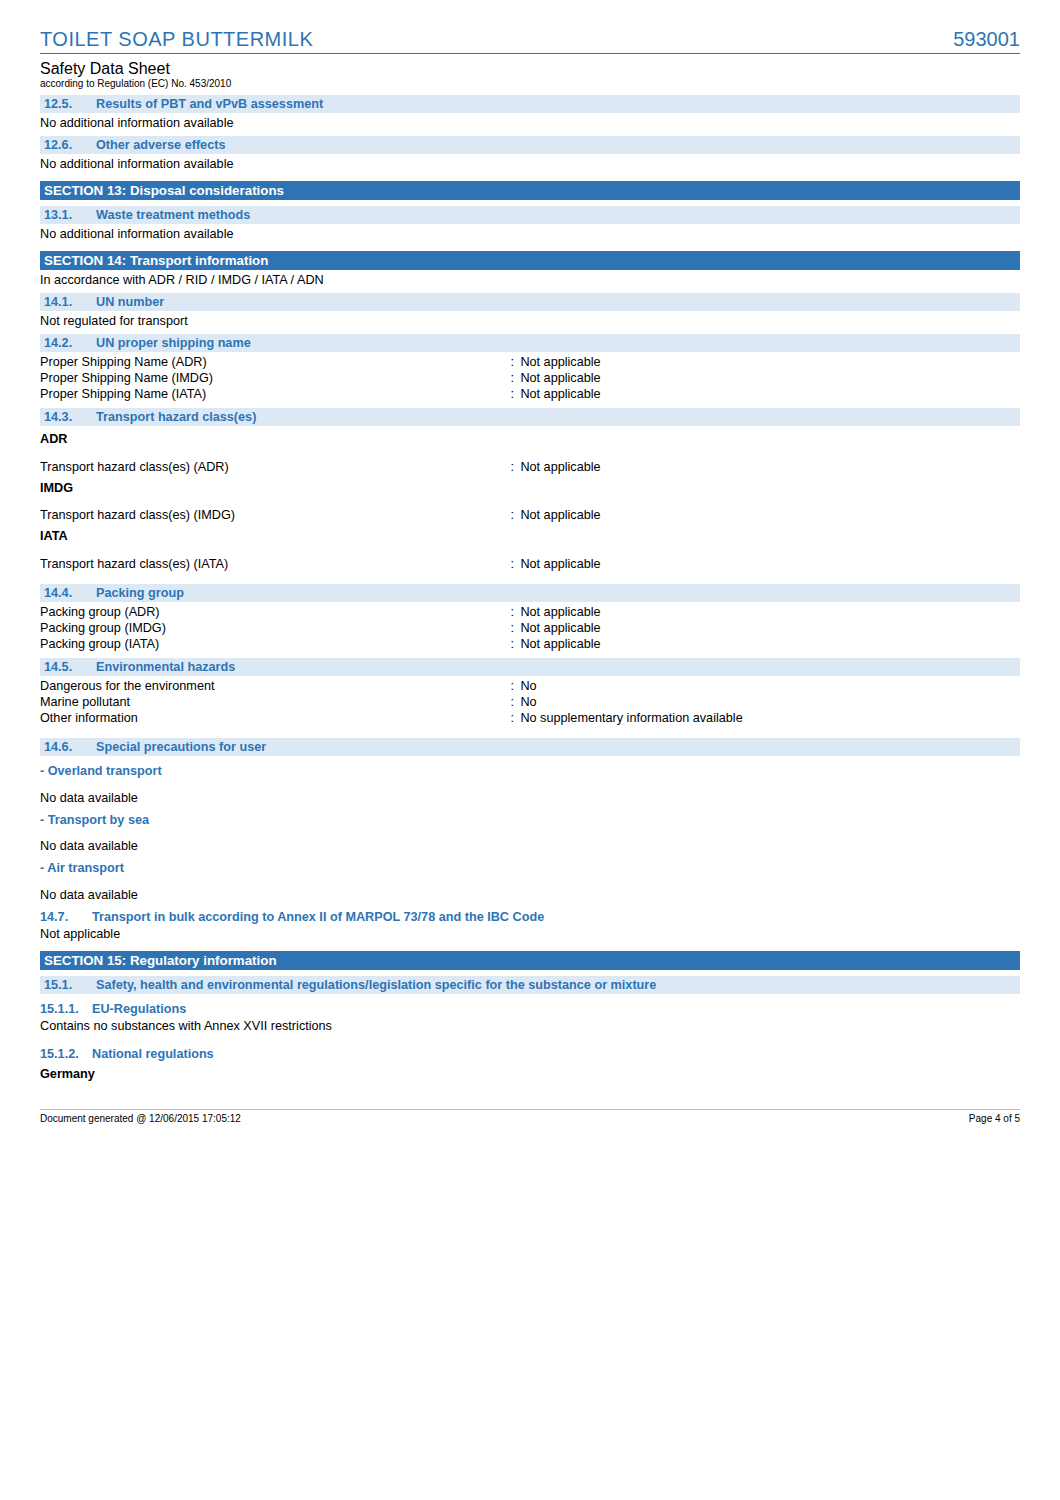TOILET SOAP BUTTERMILK
593001
Safety Data Sheet
according to Regulation (EC) No. 453/2010
12.5. Results of PBT and vPvB assessment
No additional information available
12.6. Other adverse effects
No additional information available
SECTION 13: Disposal considerations
13.1. Waste treatment methods
No additional information available
SECTION 14: Transport information
In accordance with ADR / RID / IMDG / IATA / ADN
14.1. UN number
Not regulated for transport
14.2. UN proper shipping name
| Proper Shipping Name (ADR) | : | Not applicable |
| Proper Shipping Name (IMDG) | : | Not applicable |
| Proper Shipping Name (IATA) | : | Not applicable |
14.3. Transport hazard class(es)
ADR
| Transport hazard class(es) (ADR) | : | Not applicable |
IMDG
| Transport hazard class(es) (IMDG) | : | Not applicable |
IATA
| Transport hazard class(es) (IATA) | : | Not applicable |
14.4. Packing group
| Packing group (ADR) | : | Not applicable |
| Packing group (IMDG) | : | Not applicable |
| Packing group (IATA) | : | Not applicable |
14.5. Environmental hazards
| Dangerous for the environment | : | No |
| Marine pollutant | : | No |
| Other information | : | No supplementary information available |
14.6. Special precautions for user
- Overland transport
No data available
- Transport by sea
No data available
- Air transport
No data available
14.7. Transport in bulk according to Annex II of MARPOL 73/78 and the IBC Code
Not applicable
SECTION 15: Regulatory information
15.1. Safety, health and environmental regulations/legislation specific for the substance or mixture
15.1.1. EU-Regulations
Contains no substances with Annex XVII restrictions
15.1.2. National regulations
Germany
Document generated @ 12/06/2015 17:05:12
Page 4 of 5